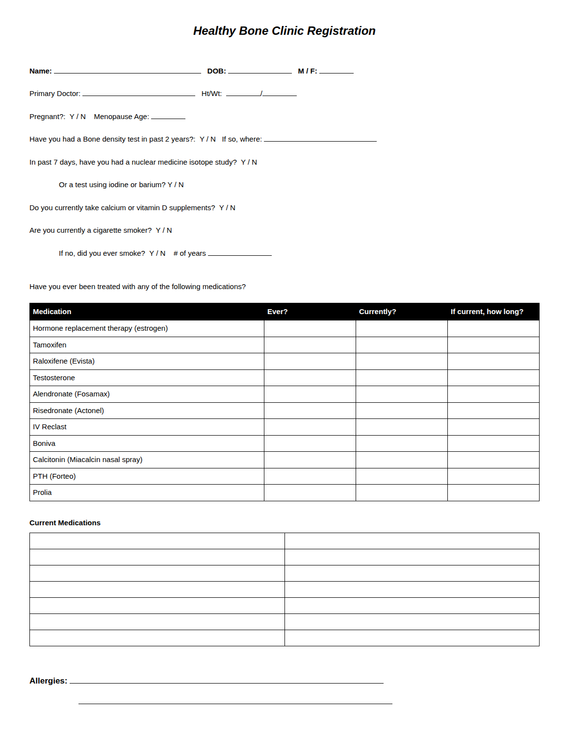Healthy Bone Clinic Registration
Name: DOB: M / F:
Primary Doctor: Ht/Wt: /
Pregnant?: Y / N Menopause Age:
Have you had a Bone density test in past 2 years?: Y / N If so, where:
In past 7 days, have you had a nuclear medicine isotope study? Y / N
Or a test using iodine or barium? Y / N
Do you currently take calcium or vitamin D supplements? Y / N
Are you currently a cigarette smoker? Y / N
If no, did you ever smoke? Y / N # of years
Have you ever been treated with any of the following medications?
| Medication | Ever? | Currently? | If current, how long? |
| --- | --- | --- | --- |
| Hormone replacement therapy (estrogen) | | | |
| Tamoxifen | | | |
| Raloxifene (Evista) | | | |
| Testosterone | | | |
| Alendronate (Fosamax) | | | |
| Risedronate (Actonel) | | | |
| IV Reclast | | | |
| Boniva | | | |
| Calcitonin (Miacalcin nasal spray) | | | |
| PTH (Forteo) | | | |
| Prolia | | | |
Current Medications
Allergies: